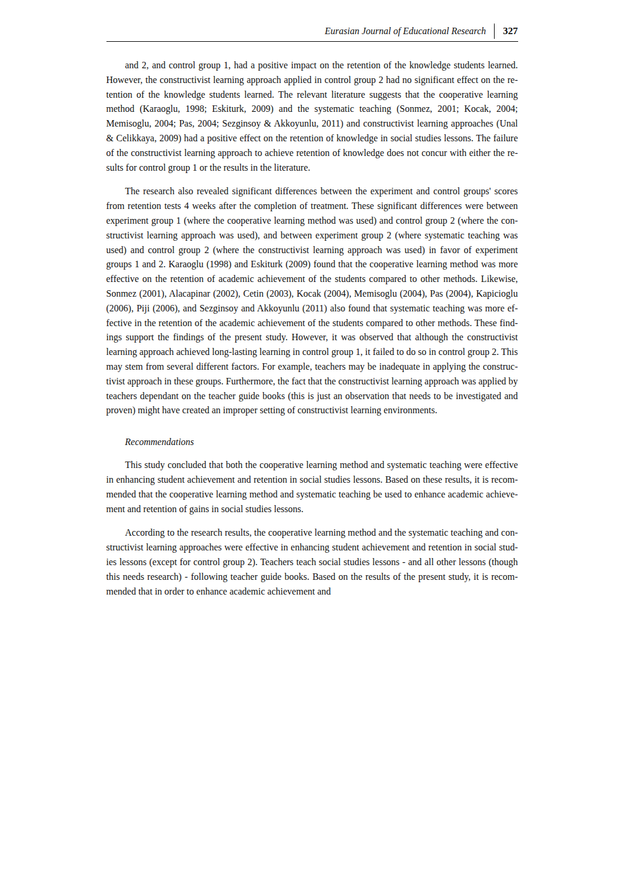Eurasian Journal of Educational Research 327
and 2, and control group 1, had a positive impact on the retention of the knowledge students learned. However, the constructivist learning approach applied in control group 2 had no significant effect on the retention of the knowledge students learned. The relevant literature suggests that the cooperative learning method (Karaoglu, 1998; Eskiturk, 2009) and the systematic teaching (Sonmez, 2001; Kocak, 2004; Memisoglu, 2004; Pas, 2004; Sezginsoy & Akkoyunlu, 2011) and constructivist learning approaches (Unal & Celikkaya, 2009) had a positive effect on the retention of knowledge in social studies lessons. The failure of the constructivist learning approach to achieve retention of knowledge does not concur with either the results for control group 1 or the results in the literature.
The research also revealed significant differences between the experiment and control groups' scores from retention tests 4 weeks after the completion of treatment. These significant differences were between experiment group 1 (where the cooperative learning method was used) and control group 2 (where the constructivist learning approach was used), and between experiment group 2 (where systematic teaching was used) and control group 2 (where the constructivist learning approach was used) in favor of experiment groups 1 and 2. Karaoglu (1998) and Eskiturk (2009) found that the cooperative learning method was more effective on the retention of academic achievement of the students compared to other methods. Likewise, Sonmez (2001), Alacapinar (2002), Cetin (2003), Kocak (2004), Memisoglu (2004), Pas (2004), Kapicioglu (2006), Piji (2006), and Sezginsoy and Akkoyunlu (2011) also found that systematic teaching was more effective in the retention of the academic achievement of the students compared to other methods. These findings support the findings of the present study. However, it was observed that although the constructivist learning approach achieved long-lasting learning in control group 1, it failed to do so in control group 2. This may stem from several different factors. For example, teachers may be inadequate in applying the constructivist approach in these groups. Furthermore, the fact that the constructivist learning approach was applied by teachers dependant on the teacher guide books (this is just an observation that needs to be investigated and proven) might have created an improper setting of constructivist learning environments.
Recommendations
This study concluded that both the cooperative learning method and systematic teaching were effective in enhancing student achievement and retention in social studies lessons. Based on these results, it is recommended that the cooperative learning method and systematic teaching be used to enhance academic achievement and retention of gains in social studies lessons.
According to the research results, the cooperative learning method and the systematic teaching and constructivist learning approaches were effective in enhancing student achievement and retention in social studies lessons (except for control group 2). Teachers teach social studies lessons - and all other lessons (though this needs research) - following teacher guide books. Based on the results of the present study, it is recommended that in order to enhance academic achievement and